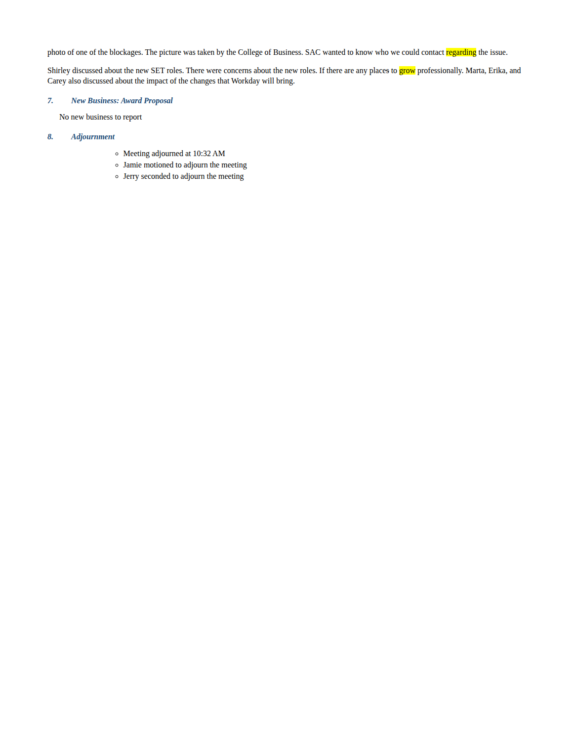photo of one of the blockages. The picture was taken by the College of Business. SAC wanted to know who we could contact regarding the issue.
Shirley discussed about the new SET roles. There were concerns about the new roles. If there are any places to grow professionally. Marta, Erika, and Carey also discussed about the impact of the changes that Workday will bring.
7. New Business: Award Proposal
No new business to report
8. Adjournment
Meeting adjourned at 10:32 AM
Jamie motioned to adjourn the meeting
Jerry seconded to adjourn the meeting